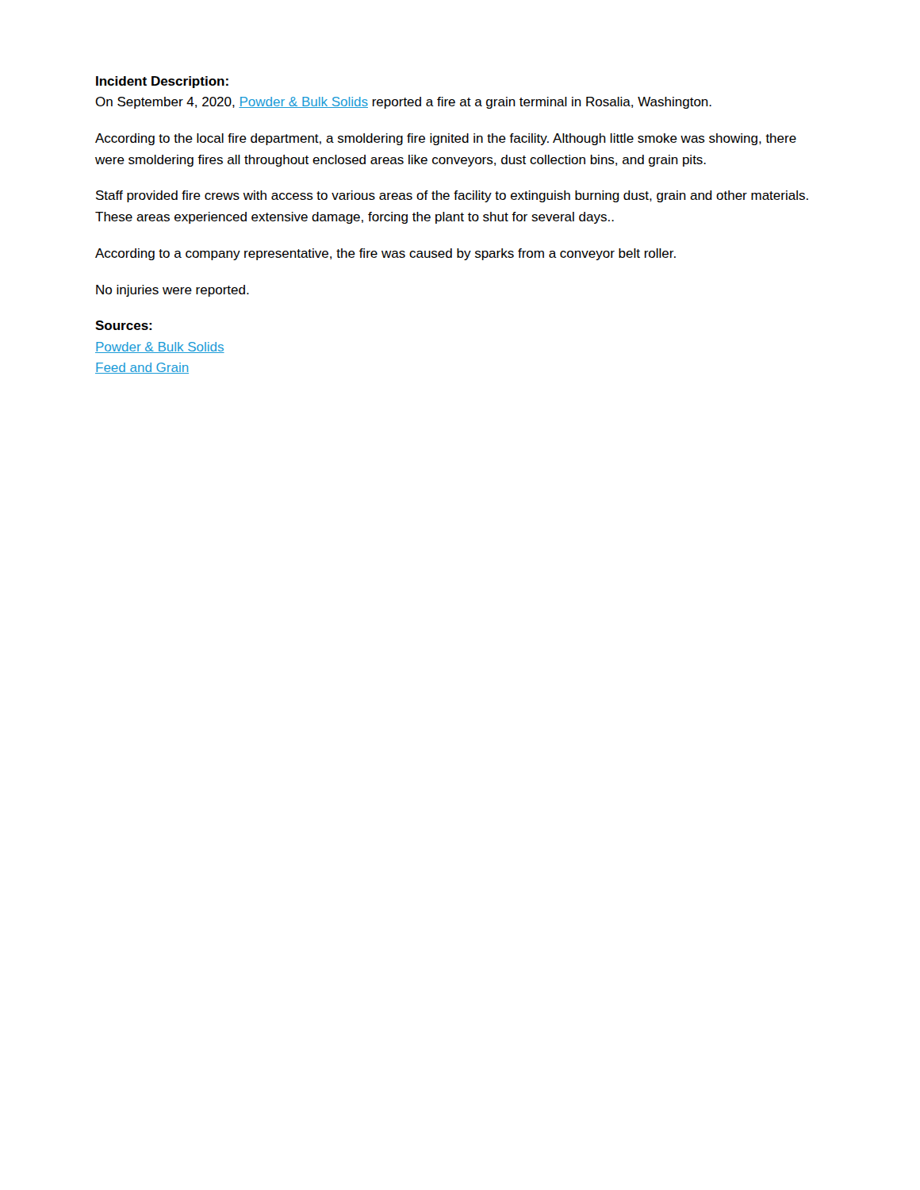Incident Description:
On September 4, 2020, Powder & Bulk Solids reported a fire at a grain terminal in Rosalia, Washington.
According to the local fire department, a smoldering fire ignited in the facility. Although little smoke was showing, there were smoldering fires all throughout enclosed areas like conveyors, dust collection bins, and grain pits.
Staff provided fire crews with access to various areas of the facility to extinguish burning dust, grain and other materials. These areas experienced extensive damage, forcing the plant to shut for several days..
According to a company representative, the fire was caused by sparks from a conveyor belt roller.
No injuries were reported.
Sources:
Powder & Bulk Solids Feed and Grain